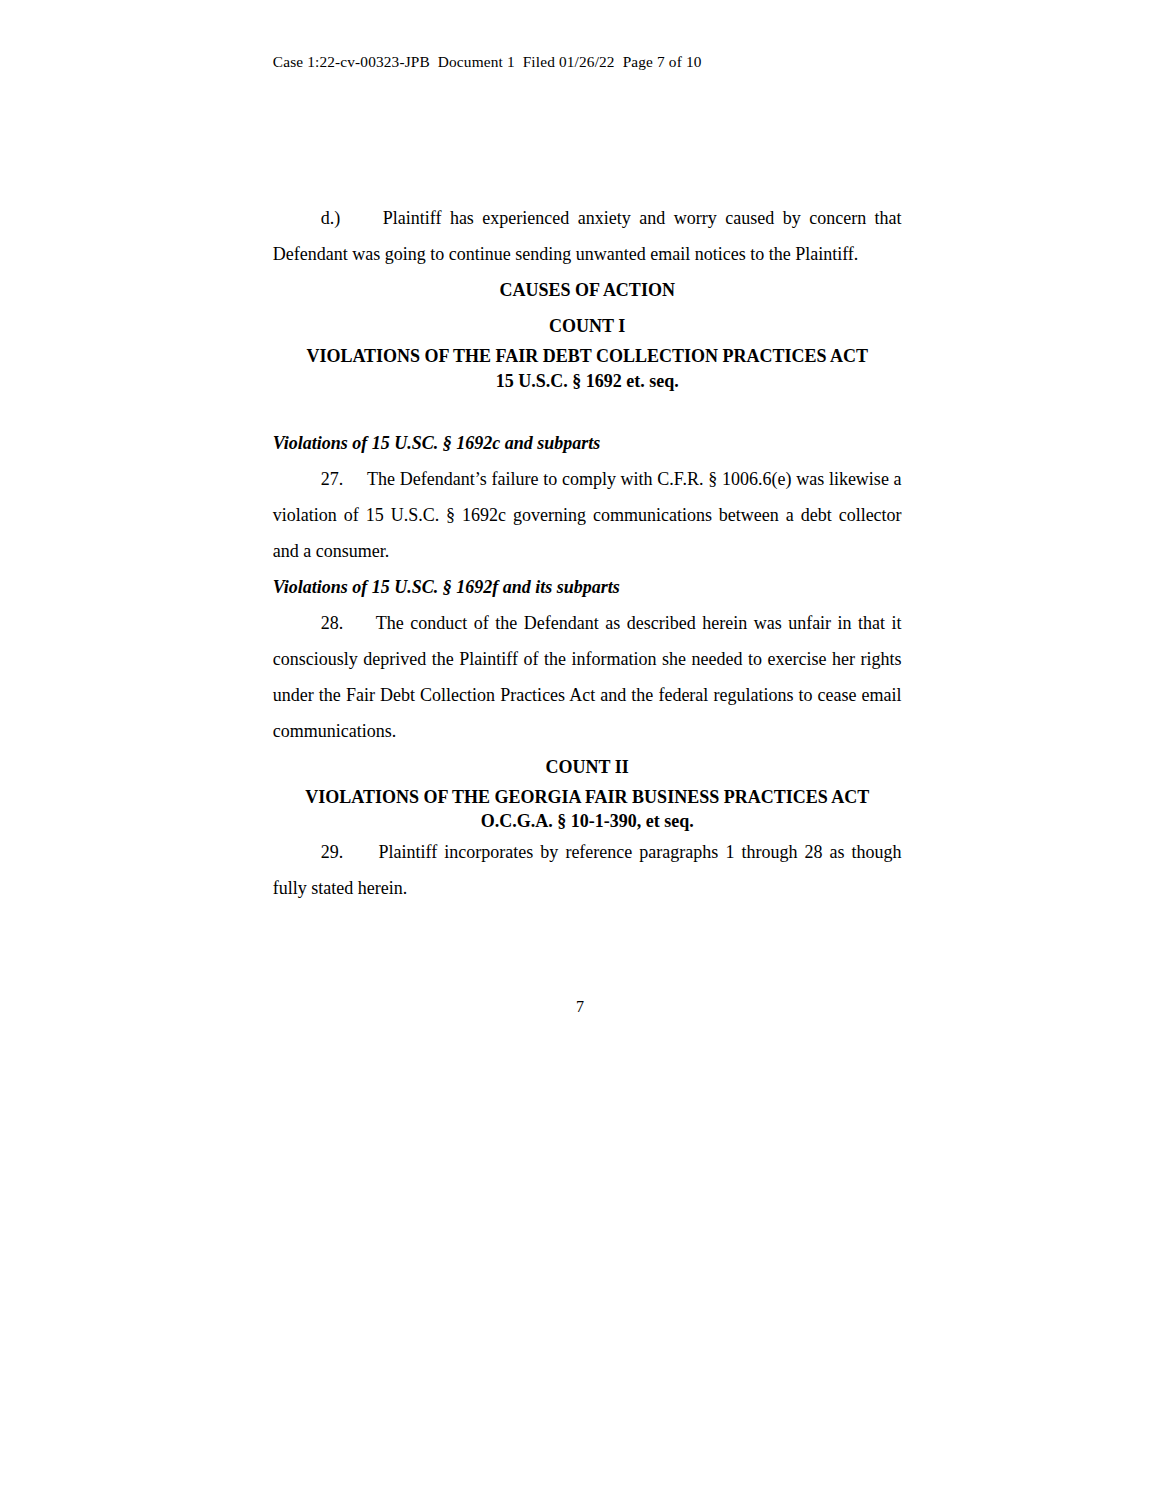Case 1:22-cv-00323-JPB Document 1 Filed 01/26/22 Page 7 of 10
d.) Plaintiff has experienced anxiety and worry caused by concern that Defendant was going to continue sending unwanted email notices to the Plaintiff.
CAUSES OF ACTION
COUNT I
VIOLATIONS OF THE FAIR DEBT COLLECTION PRACTICES ACT
15 U.S.C. § 1692 et. seq.
Violations of 15 U.SC. § 1692c and subparts
27. The Defendant’s failure to comply with C.F.R. § 1006.6(e) was likewise a violation of 15 U.S.C. § 1692c governing communications between a debt collector and a consumer.
Violations of 15 U.SC. § 1692f and its subparts
28. The conduct of the Defendant as described herein was unfair in that it consciously deprived the Plaintiff of the information she needed to exercise her rights under the Fair Debt Collection Practices Act and the federal regulations to cease email communications.
COUNT II
VIOLATIONS OF THE GEORGIA FAIR BUSINESS PRACTICES ACT
O.C.G.A. § 10-1-390, et seq.
29. Plaintiff incorporates by reference paragraphs 1 through 28 as though fully stated herein.
7